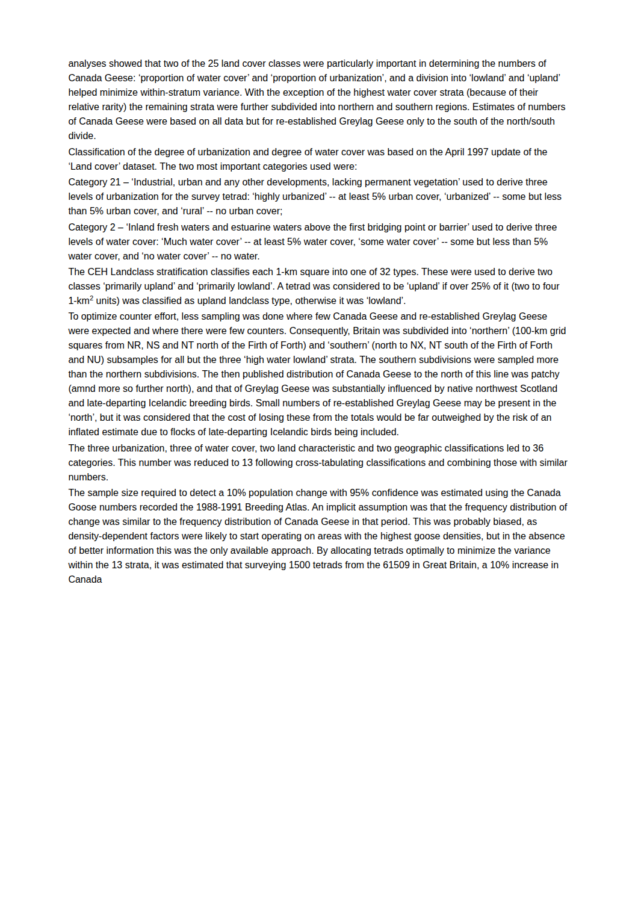analyses showed that two of the 25 land cover classes were particularly important in determining the numbers of Canada Geese: ‘proportion of water cover’ and ‘proportion of urbanization’, and a division into ‘lowland’ and ‘upland’ helped minimize within-stratum variance. With the exception of the highest water cover strata (because of their relative rarity) the remaining strata were further subdivided into northern and southern regions. Estimates of numbers of Canada Geese were based on all data but for re-established Greylag Geese only to the south of the north/south divide.
Classification of the degree of urbanization and degree of water cover was based on the April 1997 update of the ‘Land cover’ dataset. The two most important categories used were:
Category 21 – ‘Industrial, urban and any other developments, lacking permanent vegetation’ used to derive three levels of urbanization for the survey tetrad: ‘highly urbanized’ -- at least 5% urban cover, ‘urbanized’ -- some but less than 5% urban cover, and ‘rural’ -- no urban cover;
Category 2 – ‘Inland fresh waters and estuarine waters above the first bridging point or barrier’ used to derive three levels of water cover: ‘Much water cover’ -- at least 5% water cover, ‘some water cover’ -- some but less than 5% water cover, and ‘no water cover’ -- no water.
The CEH Landclass stratification classifies each 1-km square into one of 32 types. These were used to derive two classes ‘primarily upland’ and ‘primarily lowland’. A tetrad was considered to be ‘upland’ if over 25% of it (two to four 1-km2 units) was classified as upland landclass type, otherwise it was ‘lowland’.
To optimize counter effort, less sampling was done where few Canada Geese and re-established Greylag Geese were expected and where there were few counters. Consequently, Britain was subdivided into ‘northern’ (100-km grid squares from NR, NS and NT north of the Firth of Forth) and ‘southern’ (north to NX, NT south of the Firth of Forth and NU) subsamples for all but the three ‘high water lowland’ strata. The southern subdivisions were sampled more than the northern subdivisions. The then published distribution of Canada Geese to the north of this line was patchy (amnd more so further north), and that of Greylag Geese was substantially influenced by native northwest Scotland and late-departing Icelandic breeding birds. Small numbers of re-established Greylag Geese may be present in the ‘north’, but it was considered that the cost of losing these from the totals would be far outweighed by the risk of an inflated estimate due to flocks of late-departing Icelandic birds being included.
The three urbanization, three of water cover, two land characteristic and two geographic classifications led to 36 categories. This number was reduced to 13 following cross-tabulating classifications and combining those with similar numbers.
The sample size required to detect a 10% population change with 95% confidence was estimated using the Canada Goose numbers recorded the 1988-1991 Breeding Atlas. An implicit assumption was that the frequency distribution of change was similar to the frequency distribution of Canada Geese in that period. This was probably biased, as density-dependent factors were likely to start operating on areas with the highest goose densities, but in the absence of better information this was the only available approach. By allocating tetrads optimally to minimize the variance within the 13 strata, it was estimated that surveying 1500 tetrads from the 61509 in Great Britain, a 10% increase in Canada